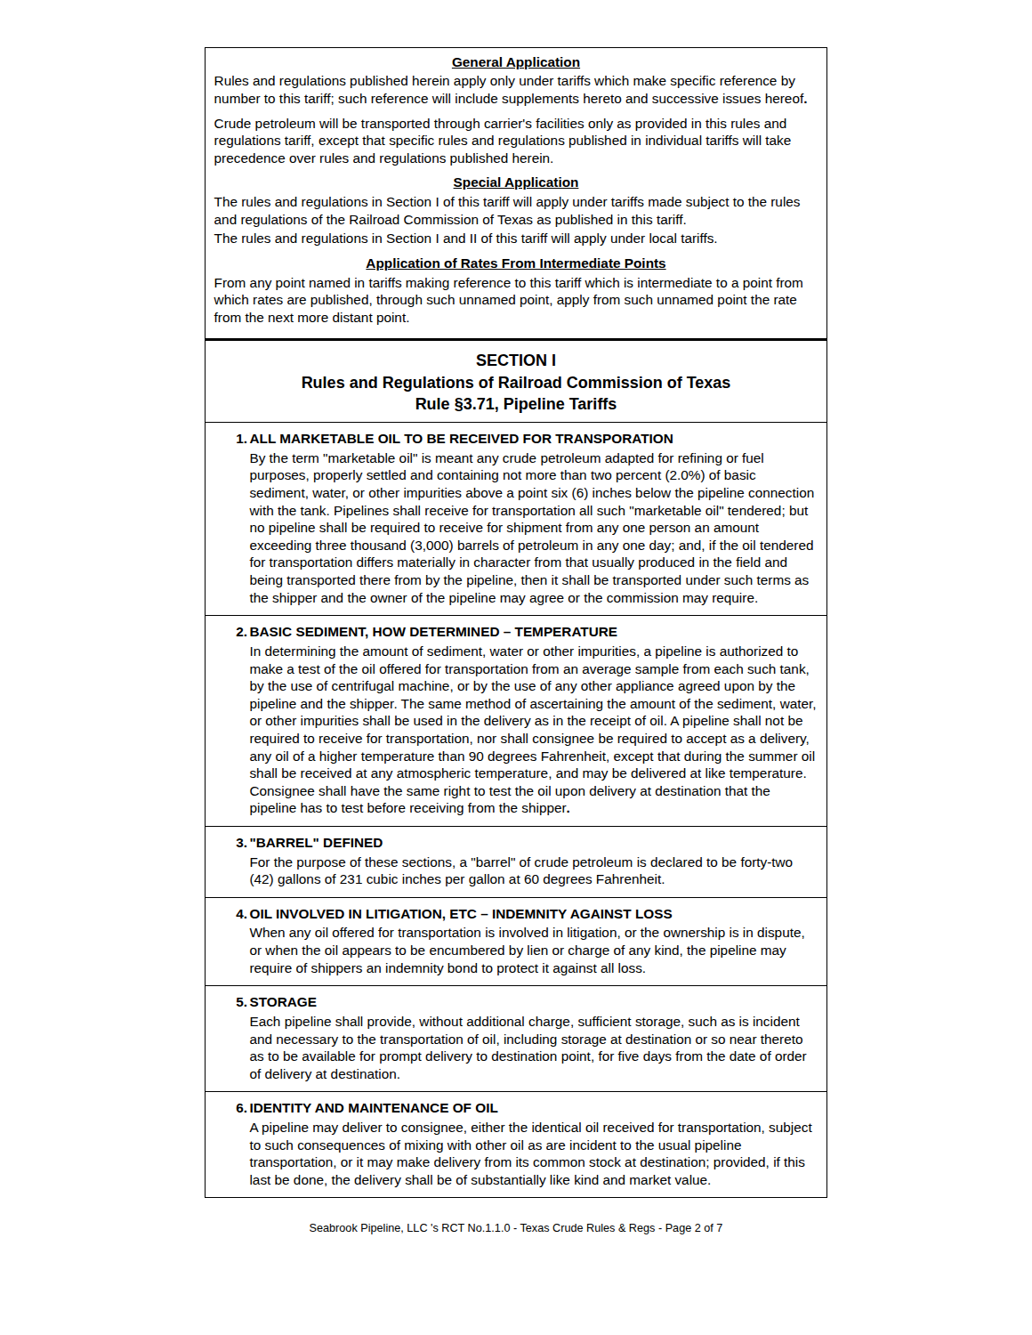General Application
Rules and regulations published herein apply only under tariffs which make specific reference by number to this tariff; such reference will include supplements hereto and successive issues hereof.
Crude petroleum will be transported through carrier's facilities only as provided in this rules and regulations tariff, except that specific rules and regulations published in individual tariffs will take precedence over rules and regulations published herein.
Special Application
The rules and regulations in Section I of this tariff will apply under tariffs made subject to the rules and regulations of the Railroad Commission of Texas as published in this tariff.
The rules and regulations in Section I and II of this tariff will apply under local tariffs.
Application of Rates From Intermediate Points
From any point named in tariffs making reference to this tariff which is intermediate to a point from which rates are published, through such unnamed point, apply from such unnamed point the rate from the next more distant point.
SECTION I
Rules and Regulations of Railroad Commission of Texas
Rule §3.71, Pipeline Tariffs
1.
ALL MARKETABLE OIL TO BE RECEIVED FOR TRANSPORATION
By the term "marketable oil" is meant any crude petroleum adapted for refining or fuel purposes, properly settled and containing not more than two percent (2.0%) of basic sediment, water, or other impurities above a point six (6) inches below the pipeline connection with the tank. Pipelines shall receive for transportation all such "marketable oil" tendered; but no pipeline shall be required to receive for shipment from any one person an amount exceeding three thousand (3,000) barrels of petroleum in any one day; and, if the oil tendered for transportation differs materially in character from that usually produced in the field and being transported there from by the pipeline, then it shall be transported under such terms as the shipper and the owner of the pipeline may agree or the commission may require.
2.
BASIC SEDIMENT, HOW DETERMINED – TEMPERATURE
In determining the amount of sediment, water or other impurities, a pipeline is authorized to make a test of the oil offered for transportation from an average sample from each such tank, by the use of centrifugal machine, or by the use of any other appliance agreed upon by the pipeline and the shipper. The same method of ascertaining the amount of the sediment, water, or other impurities shall be used in the delivery as in the receipt of oil. A pipeline shall not be required to receive for transportation, nor shall consignee be required to accept as a delivery, any oil of a higher temperature than 90 degrees Fahrenheit, except that during the summer oil shall be received at any atmospheric temperature, and may be delivered at like temperature. Consignee shall have the same right to test the oil upon delivery at destination that the pipeline has to test before receiving from the shipper.
3.
"BARREL" DEFINED
For the purpose of these sections, a "barrel" of crude petroleum is declared to be forty-two (42) gallons of 231 cubic inches per gallon at 60 degrees Fahrenheit.
4.
OIL INVOLVED IN LITIGATION, ETC – INDEMNITY AGAINST LOSS
When any oil offered for transportation is involved in litigation, or the ownership is in dispute, or when the oil appears to be encumbered by lien or charge of any kind, the pipeline may require of shippers an indemnity bond to protect it against all loss.
5.
STORAGE
Each pipeline shall provide, without additional charge, sufficient storage, such as is incident and necessary to the transportation of oil, including storage at destination or so near thereto as to be available for prompt delivery to destination point, for five days from the date of order of delivery at destination.
6.
IDENTITY AND MAINTENANCE OF OIL
A pipeline may deliver to consignee, either the identical oil received for transportation, subject to such consequences of mixing with other oil as are incident to the usual pipeline transportation, or it may make delivery from its common stock at destination; provided, if this last be done, the delivery shall be of substantially like kind and market value.
Seabrook Pipeline, LLC 's RCT No.1.1.0 - Texas Crude Rules & Regs - Page 2 of 7